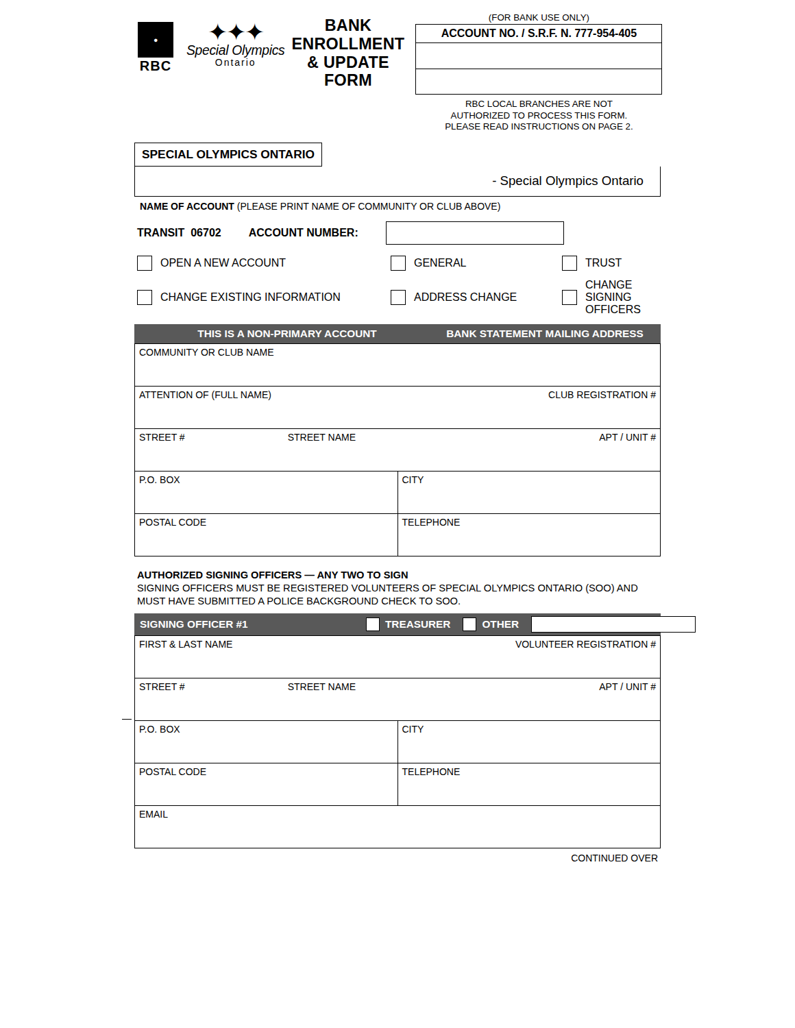●
RBC
✦✦✦
Special Olympics
Ontario
BANK ENROLLMENT
& UPDATE FORM
(FOR BANK USE ONLY)
ACCOUNT NO. / S.R.F. N. 777-954-405
RBC LOCAL BRANCHES ARE NOT
AUTHORIZED TO PROCESS THIS FORM.
PLEASE READ INSTRUCTIONS ON PAGE 2.
SPECIAL OLYMPICS ONTARIO
- Special Olympics Ontario
NAME OF ACCOUNT (PLEASE PRINT NAME OF COMMUNITY OR CLUB ABOVE)
TRANSIT 06702
ACCOUNT NUMBER:
OPEN A NEW ACCOUNT
GENERAL
TRUST
CHANGE EXISTING INFORMATION
ADDRESS CHANGE
CHANGE SIGNING OFFICERS
THIS IS A NON-PRIMARY ACCOUNT
BANK STATEMENT MAILING ADDRESS
| COMMUNITY OR CLUB NAME |
| ATTENTION OF (FULL NAME) CLUB REGISTRATION # |
| STREET # STREET NAME APT / UNIT # |
| P.O. BOX | CITY |
| POSTAL CODE | TELEPHONE |
AUTHORIZED SIGNING OFFICERS — ANY TWO TO SIGN
SIGNING OFFICERS MUST BE REGISTERED VOLUNTEERS OF SPECIAL OLYMPICS ONTARIO (SOO) AND MUST HAVE SUBMITTED A POLICE BACKGROUND CHECK TO SOO.
SIGNING OFFICER #1
TREASURER
OTHER
| FIRST & LAST NAME VOLUNTEER REGISTRATION # |
| STREET # STREET NAME APT / UNIT # |
| P.O. BOX | CITY |
| POSTAL CODE | TELEPHONE |
| EMAIL |
CONTINUED OVER